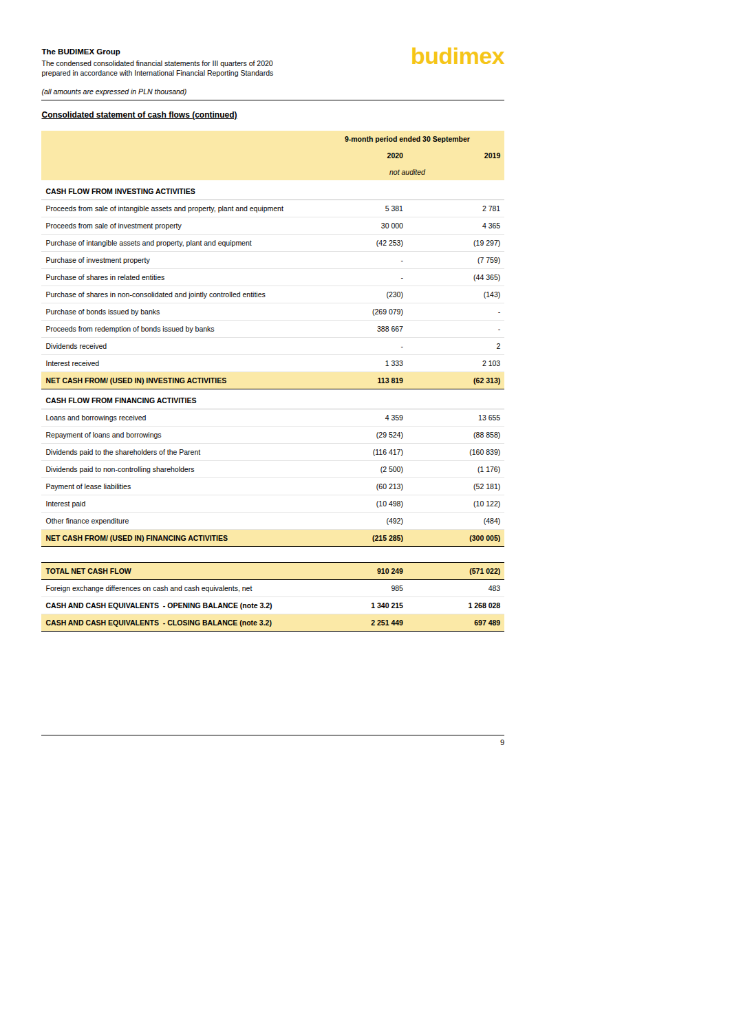The BUDIMEX Group
The condensed consolidated financial statements for III quarters of 2020
prepared in accordance with International Financial Reporting Standards
budimex
(all amounts are expressed in PLN thousand)
Consolidated statement of cash flows (continued)
| | 9-month period ended 30 September |
| --- | --- |
| | 2020 | 2019 |
| | not audited |
| CASH FLOW FROM INVESTING ACTIVITIES | | |
| Proceeds from sale of intangible assets and property, plant and equipment | 5 381 | 2 781 |
| Proceeds from sale of investment property | 30 000 | 4 365 |
| Purchase of intangible assets and property, plant and equipment | (42 253) | (19 297) |
| Purchase of investment property | - | (7 759) |
| Purchase of shares in related entities | - | (44 365) |
| Purchase of shares in non-consolidated and jointly controlled entities | (230) | (143) |
| Purchase of bonds issued by banks | (269 079) | - |
| Proceeds from redemption of bonds issued by banks | 388 667 | - |
| Dividends received | - | 2 |
| Interest received | 1 333 | 2 103 |
| NET CASH FROM/ (USED IN) INVESTING ACTIVITIES | 113 819 | (62 313) |
| CASH FLOW FROM FINANCING ACTIVITIES | | |
| Loans and borrowings received | 4 359 | 13 655 |
| Repayment of loans and borrowings | (29 524) | (88 858) |
| Dividends paid to the shareholders of the Parent | (116 417) | (160 839) |
| Dividends paid to non-controlling shareholders | (2 500) | (1 176) |
| Payment of lease liabilities | (60 213) | (52 181) |
| Interest paid | (10 498) | (10 122) |
| Other finance expenditure | (492) | (484) |
| NET CASH FROM/ (USED IN) FINANCING ACTIVITIES | (215 285) | (300 005) |
| TOTAL NET CASH FLOW | 910 249 | (571 022) |
| Foreign exchange differences on cash and cash equivalents, net | 985 | 483 |
| CASH AND CASH EQUIVALENTS - OPENING BALANCE (note 3.2) | 1 340 215 | 1 268 028 |
| CASH AND CASH EQUIVALENTS - CLOSING BALANCE (note 3.2) | 2 251 449 | 697 489 |
9